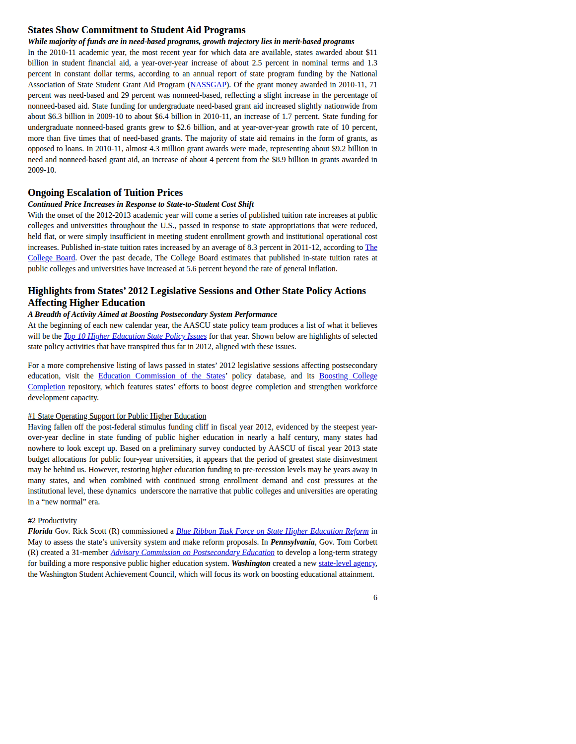States Show Commitment to Student Aid Programs
While majority of funds are in need-based programs, growth trajectory lies in merit-based programs
In the 2010-11 academic year, the most recent year for which data are available, states awarded about $11 billion in student financial aid, a year-over-year increase of about 2.5 percent in nominal terms and 1.3 percent in constant dollar terms, according to an annual report of state program funding by the National Association of State Student Grant Aid Program (NASSGAP). Of the grant money awarded in 2010-11, 71 percent was need-based and 29 percent was nonneed-based, reflecting a slight increase in the percentage of nonneed-based aid. State funding for undergraduate need-based grant aid increased slightly nationwide from about $6.3 billion in 2009-10 to about $6.4 billion in 2010-11, an increase of 1.7 percent. State funding for undergraduate nonneed-based grants grew to $2.6 billion, and at year-over-year growth rate of 10 percent, more than five times that of need-based grants. The majority of state aid remains in the form of grants, as opposed to loans. In 2010-11, almost 4.3 million grant awards were made, representing about $9.2 billion in need and nonneed-based grant aid, an increase of about 4 percent from the $8.9 billion in grants awarded in 2009-10.
Ongoing Escalation of Tuition Prices
Continued Price Increases in Response to State-to-Student Cost Shift
With the onset of the 2012-2013 academic year will come a series of published tuition rate increases at public colleges and universities throughout the U.S., passed in response to state appropriations that were reduced, held flat, or were simply insufficient in meeting student enrollment growth and institutional operational cost increases. Published in-state tuition rates increased by an average of 8.3 percent in 2011-12, according to The College Board. Over the past decade, The College Board estimates that published in-state tuition rates at public colleges and universities have increased at 5.6 percent beyond the rate of general inflation.
Highlights from States’ 2012 Legislative Sessions and Other State Policy Actions Affecting Higher Education
A Breadth of Activity Aimed at Boosting Postsecondary System Performance
At the beginning of each new calendar year, the AASCU state policy team produces a list of what it believes will be the Top 10 Higher Education State Policy Issues for that year. Shown below are highlights of selected state policy activities that have transpired thus far in 2012, aligned with these issues.
For a more comprehensive listing of laws passed in states’ 2012 legislative sessions affecting postsecondary education, visit the Education Commission of the States’ policy database, and its Boosting College Completion repository, which features states’ efforts to boost degree completion and strengthen workforce development capacity.
#1 State Operating Support for Public Higher Education
Having fallen off the post-federal stimulus funding cliff in fiscal year 2012, evidenced by the steepest year-over-year decline in state funding of public higher education in nearly a half century, many states had nowhere to look except up. Based on a preliminary survey conducted by AASCU of fiscal year 2013 state budget allocations for public four-year universities, it appears that the period of greatest state disinvestment may be behind us. However, restoring higher education funding to pre-recession levels may be years away in many states, and when combined with continued strong enrollment demand and cost pressures at the institutional level, these dynamics underscore the narrative that public colleges and universities are operating in a “new normal” era.
#2 Productivity
Florida Gov. Rick Scott (R) commissioned a Blue Ribbon Task Force on State Higher Education Reform in May to assess the state’s university system and make reform proposals. In Pennsylvania, Gov. Tom Corbett (R) created a 31-member Advisory Commission on Postsecondary Education to develop a long-term strategy for building a more responsive public higher education system. Washington created a new state-level agency, the Washington Student Achievement Council, which will focus its work on boosting educational attainment.
6